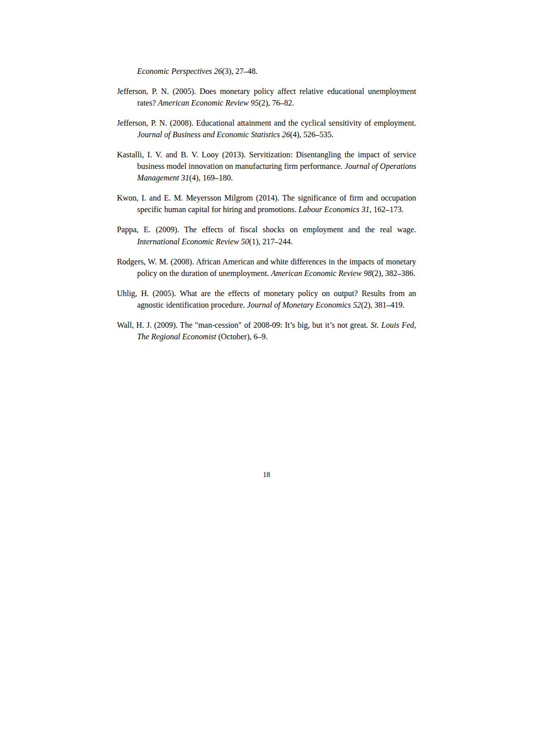Economic Perspectives 26(3), 27–48.
Jefferson, P. N. (2005). Does monetary policy affect relative educational unemployment rates? American Economic Review 95(2), 76–82.
Jefferson, P. N. (2008). Educational attainment and the cyclical sensitivity of employment. Journal of Business and Economic Statistics 26(4), 526–535.
Kastalli, I. V. and B. V. Looy (2013). Servitization: Disentangling the impact of service business model innovation on manufacturing firm performance. Journal of Operations Management 31(4), 169–180.
Kwon, I. and E. M. Meyersson Milgrom (2014). The significance of firm and occupation specific human capital for hiring and promotions. Labour Economics 31, 162–173.
Pappa, E. (2009). The effects of fiscal shocks on employment and the real wage. International Economic Review 50(1), 217–244.
Rodgers, W. M. (2008). African American and white differences in the impacts of monetary policy on the duration of unemployment. American Economic Review 98(2), 382–386.
Uhlig, H. (2005). What are the effects of monetary policy on output? Results from an agnostic identification procedure. Journal of Monetary Economics 52(2), 381–419.
Wall, H. J. (2009). The "man-cession" of 2008-09: It’s big, but it’s not great. St. Louis Fed, The Regional Economist (October), 6–9.
18